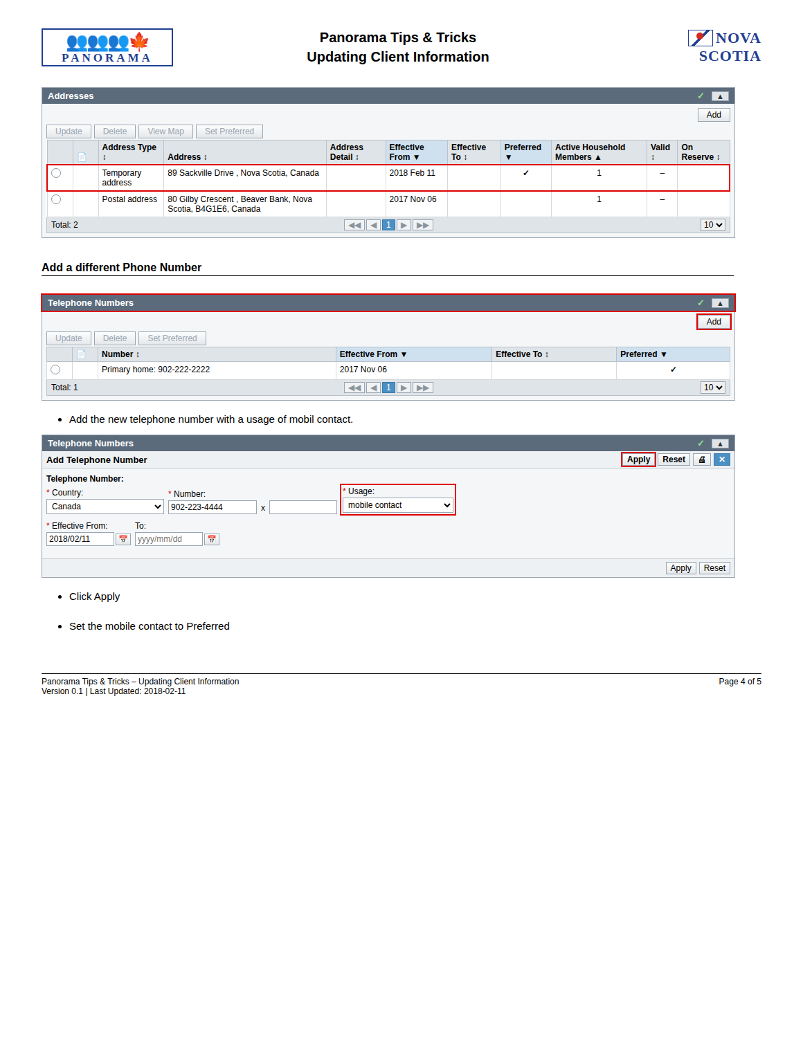👥👥👥🍁
PANORAMA
Panorama Tips & Tricks
Updating Client Information
NOVA SCOTIA
Addresses ✓ ▲
Add
Update Delete View Map Set Preferred
| | 📄 | Address Type ↕ | Address ↕ | Address Detail ↕ | Effective From ▼ | Effective To ↕ | Preferred ▼ | Active Household Members ▲ | Valid ↕ | On Reserve ↕ |
| --- | --- | --- | --- | --- | --- | --- | --- | --- | --- | --- |
| | | Temporary address | 89 Sackville Drive , Nova Scotia, Canada | | 2018 Feb 11 | | ✓ | 1 | – | |
| | | Postal address | 80 Gilby Crescent , Beaver Bank, Nova Scotia, B4G1E6, Canada | | 2017 Nov 06 | | | 1 | – | |
Total: 2 ◀◀◀1▶▶▶ 10
Add a different Phone Number
Telephone Numbers ✓ ▲
Add
Update Delete Set Preferred
| | 📄 | Number ↕ | Effective From ▼ | Effective To ↕ | Preferred ▼ |
| --- | --- | --- | --- | --- | --- |
| | | Primary home: 902-222-2222 | 2017 Nov 06 | | ✓ |
Total: 1 ◀◀◀1▶▶▶ 10
Add the new telephone number with a usage of mobil contact.
Telephone Numbers ✓ ▲
Add Telephone Number Apply Reset 🖨 ✕
Telephone Number:
* Country: Canada
* Number:
x
* Usage: mobile contact
* Effective From: 📅
To: 📅
Apply Reset
Click Apply
Set the mobile contact to Preferred
Panorama Tips & Tricks – Updating Client Information
Version 0.1 | Last Updated: 2018-02-11
Page 4 of 5